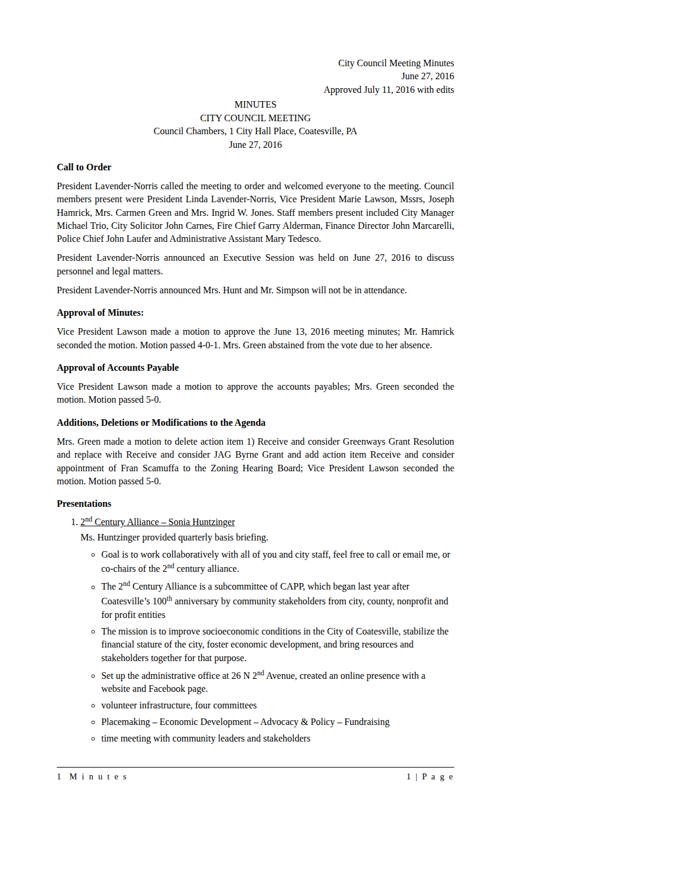City Council Meeting Minutes
June 27, 2016
Approved July 11, 2016 with edits
MINUTES
CITY COUNCIL MEETING
Council Chambers, 1 City Hall Place, Coatesville, PA
June 27, 2016
Call to Order
President Lavender-Norris called the meeting to order and welcomed everyone to the meeting. Council members present were President Linda Lavender-Norris, Vice President Marie Lawson, Mssrs, Joseph Hamrick, Mrs. Carmen Green and Mrs. Ingrid W. Jones. Staff members present included City Manager Michael Trio, City Solicitor John Carnes, Fire Chief Garry Alderman, Finance Director John Marcarelli, Police Chief John Laufer and Administrative Assistant Mary Tedesco.
President Lavender-Norris announced an Executive Session was held on June 27, 2016 to discuss personnel and legal matters.
President Lavender-Norris announced Mrs. Hunt and Mr. Simpson will not be in attendance.
Approval of Minutes:
Vice President Lawson made a motion to approve the June 13, 2016 meeting minutes; Mr. Hamrick seconded the motion. Motion passed 4-0-1. Mrs. Green abstained from the vote due to her absence.
Approval of Accounts Payable
Vice President Lawson made a motion to approve the accounts payables; Mrs. Green seconded the motion. Motion passed 5-0.
Additions, Deletions or Modifications to the Agenda
Mrs. Green made a motion to delete action item 1) Receive and consider Greenways Grant Resolution and replace with Receive and consider JAG Byrne Grant and add action item Receive and consider appointment of Fran Scamuffa to the Zoning Hearing Board; Vice President Lawson seconded the motion. Motion passed 5-0.
Presentations
2nd Century Alliance – Sonia Huntzinger
Ms. Huntzinger provided quarterly basis briefing.
Goal is to work collaboratively with all of you and city staff, feel free to call or email me, or co-chairs of the 2nd century alliance.
The 2nd Century Alliance is a subcommittee of CAPP, which began last year after Coatesville’s 100th anniversary by community stakeholders from city, county, nonprofit and for profit entities
The mission is to improve socioeconomic conditions in the City of Coatesville, stabilize the financial stature of the city, foster economic development, and bring resources and stakeholders together for that purpose.
Set up the administrative office at 26 N 2nd Avenue, created an online presence with a website and Facebook page.
volunteer infrastructure, four committees
Placemaking – Economic Development – Advocacy & Policy – Fundraising
time meeting with community leaders and stakeholders
1 M i n u t e s
1 | P a g e